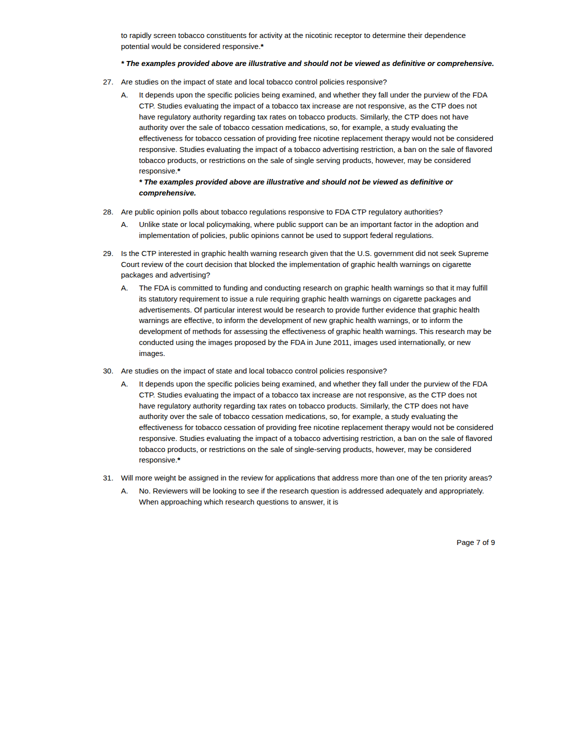to rapidly screen tobacco constituents for activity at the nicotinic receptor to determine their dependence potential would be considered responsive.*
* The examples provided above are illustrative and should not be viewed as definitive or comprehensive.
Are studies on the impact of state and local tobacco control policies responsive?
It depends upon the specific policies being examined, and whether they fall under the purview of the FDA CTP. Studies evaluating the impact of a tobacco tax increase are not responsive, as the CTP does not have regulatory authority regarding tax rates on tobacco products. Similarly, the CTP does not have authority over the sale of tobacco cessation medications, so, for example, a study evaluating the effectiveness for tobacco cessation of providing free nicotine replacement therapy would not be considered responsive. Studies evaluating the impact of a tobacco advertising restriction, a ban on the sale of flavored tobacco products, or restrictions on the sale of single serving products, however, may be considered responsive.*
* The examples provided above are illustrative and should not be viewed as definitive or comprehensive.
Are public opinion polls about tobacco regulations responsive to FDA CTP regulatory authorities?
Unlike state or local policymaking, where public support can be an important factor in the adoption and implementation of policies, public opinions cannot be used to support federal regulations.
Is the CTP interested in graphic health warning research given that the U.S. government did not seek Supreme Court review of the court decision that blocked the implementation of graphic health warnings on cigarette packages and advertising?
The FDA is committed to funding and conducting research on graphic health warnings so that it may fulfill its statutory requirement to issue a rule requiring graphic health warnings on cigarette packages and advertisements. Of particular interest would be research to provide further evidence that graphic health warnings are effective, to inform the development of new graphic health warnings, or to inform the development of methods for assessing the effectiveness of graphic health warnings. This research may be conducted using the images proposed by the FDA in June 2011, images used internationally, or new images.
Are studies on the impact of state and local tobacco control policies responsive?
It depends upon the specific policies being examined, and whether they fall under the purview of the FDA CTP. Studies evaluating the impact of a tobacco tax increase are not responsive, as the CTP does not have regulatory authority regarding tax rates on tobacco products. Similarly, the CTP does not have authority over the sale of tobacco cessation medications, so, for example, a study evaluating the effectiveness for tobacco cessation of providing free nicotine replacement therapy would not be considered responsive. Studies evaluating the impact of a tobacco advertising restriction, a ban on the sale of flavored tobacco products, or restrictions on the sale of single-serving products, however, may be considered responsive.*
Will more weight be assigned in the review for applications that address more than one of the ten priority areas?
No. Reviewers will be looking to see if the research question is addressed adequately and appropriately. When approaching which research questions to answer, it is
Page 7 of 9